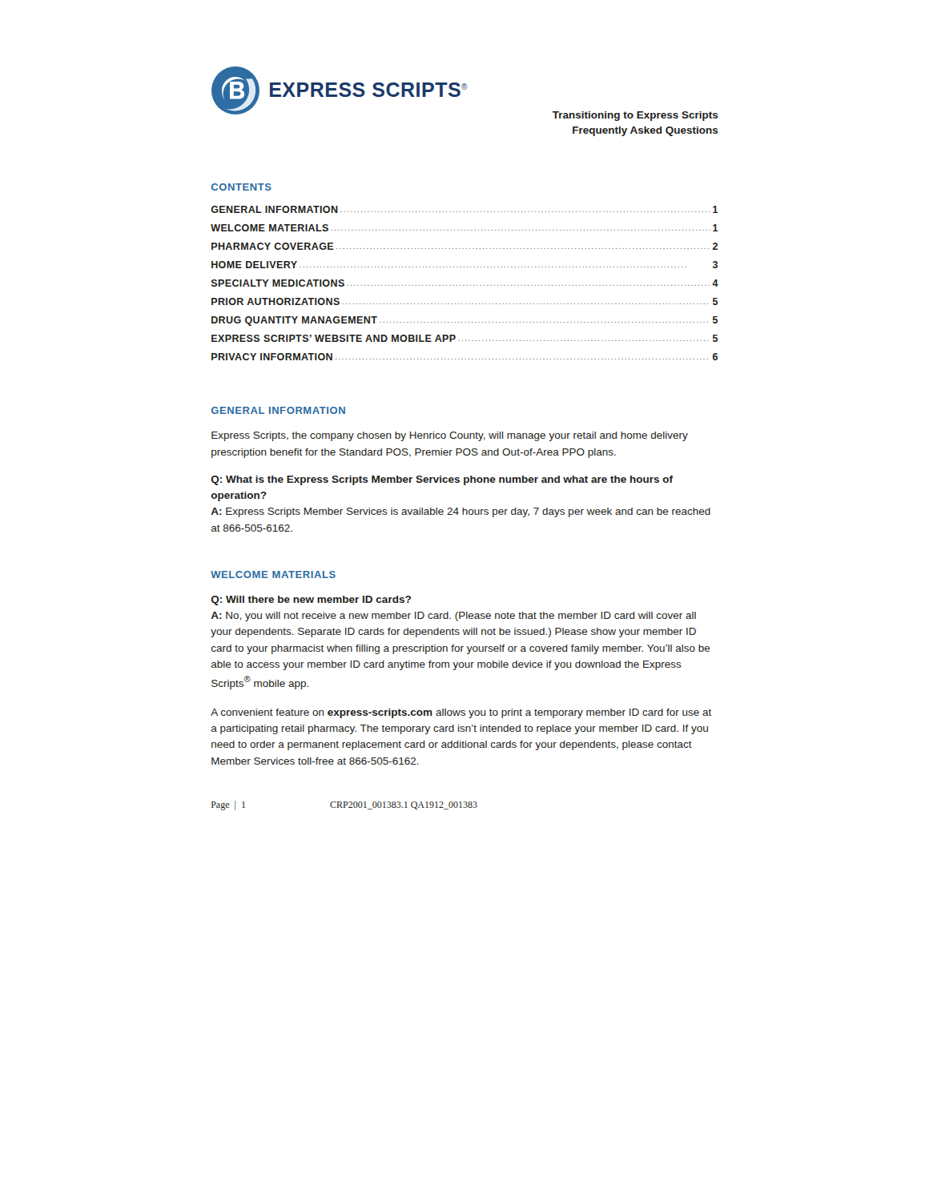EXPRESS SCRIPTS®
Transitioning to Express Scripts
Frequently Asked Questions
CONTENTS
GENERAL INFORMATION .................................................................................................................. 1
WELCOME MATERIALS .................................................................................................................. 1
PHARMACY COVERAGE .................................................................................................................. 2
HOME DELIVERY .................................................................................................................. 3
SPECIALTY MEDICATIONS .................................................................................................................. 4
PRIOR AUTHORIZATIONS .................................................................................................................. 5
DRUG QUANTITY MANAGEMENT .................................................................................................................. 5
EXPRESS SCRIPTS’ WEBSITE AND MOBILE APP .................................................................................................................. 5
PRIVACY INFORMATION .................................................................................................................. 6
GENERAL INFORMATION
Express Scripts, the company chosen by Henrico County, will manage your retail and home delivery prescription benefit for the Standard POS, Premier POS and Out-of-Area PPO plans.
Q: What is the Express Scripts Member Services phone number and what are the hours of operation?
A: Express Scripts Member Services is available 24 hours per day, 7 days per week and can be reached at 866-505-6162.
WELCOME MATERIALS
Q: Will there be new member ID cards?
A: No, you will not receive a new member ID card. (Please note that the member ID card will cover all your dependents. Separate ID cards for dependents will not be issued.) Please show your member ID card to your pharmacist when filling a prescription for yourself or a covered family member. You’ll also be able to access your member ID card anytime from your mobile device if you download the Express Scripts® mobile app.
A convenient feature on express-scripts.com allows you to print a temporary member ID card for use at a participating retail pharmacy. The temporary card isn’t intended to replace your member ID card. If you need to order a permanent replacement card or additional cards for your dependents, please contact Member Services toll-free at 866-505-6162.
Page | 1
CRP2001_001383.1 QA1912_001383